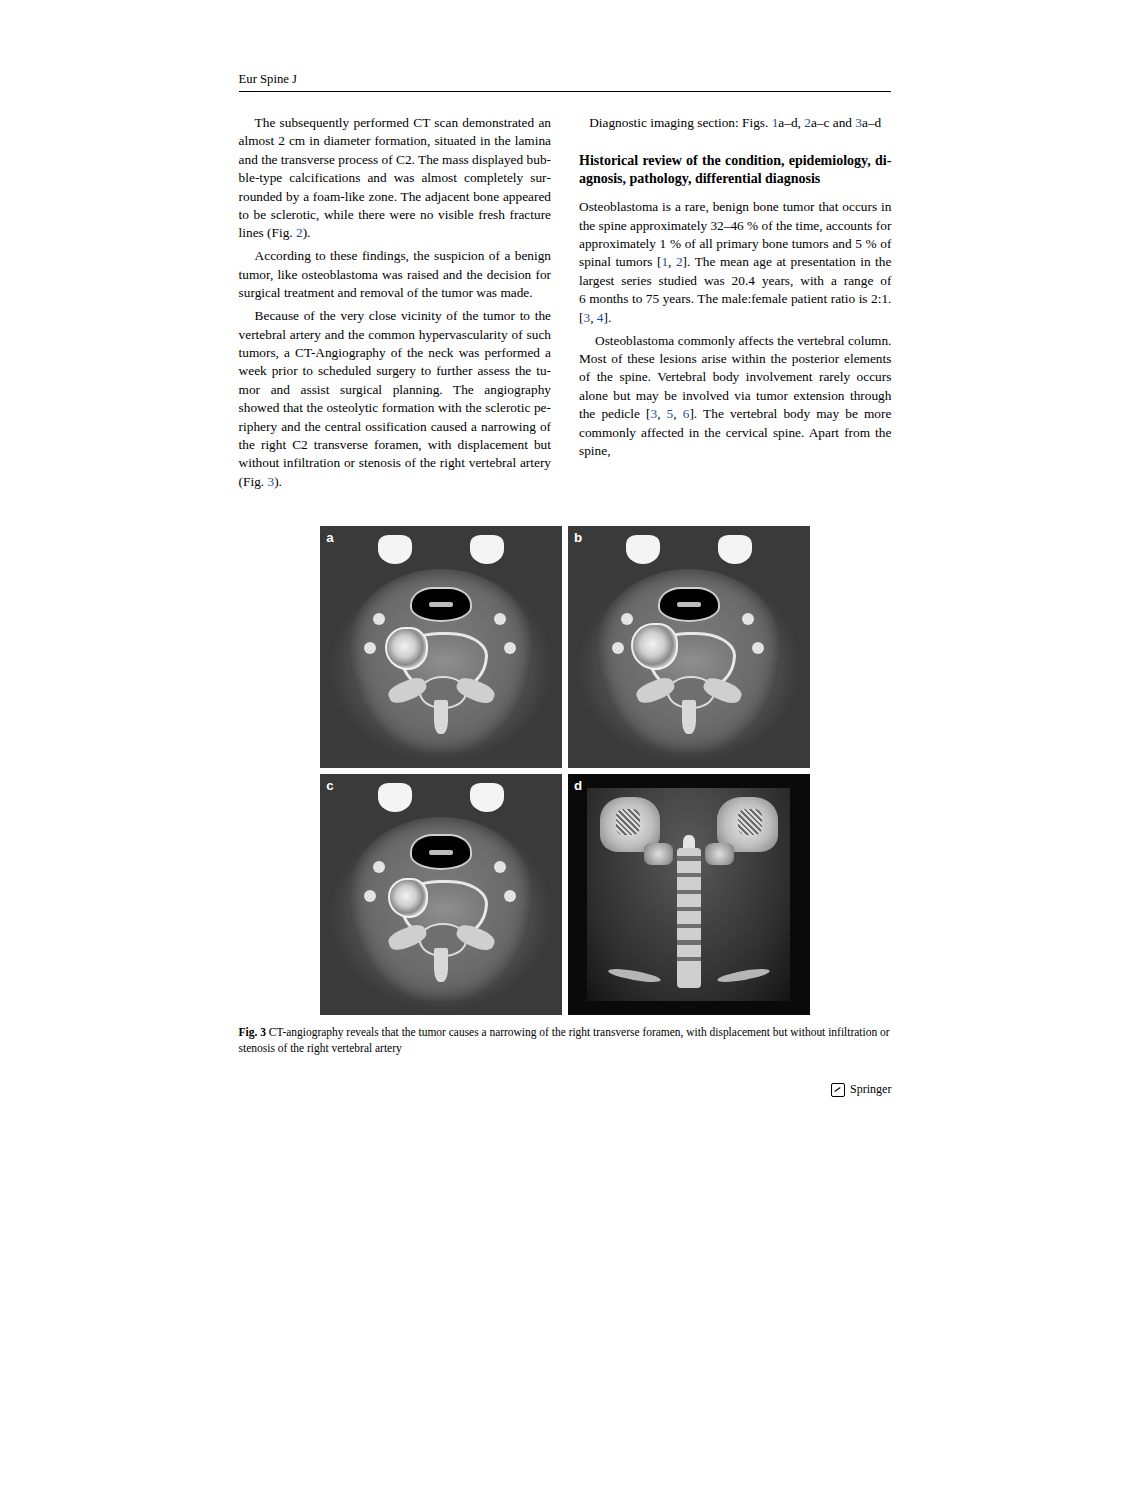Eur Spine J
The subsequently performed CT scan demonstrated an almost 2 cm in diameter formation, situated in the lamina and the transverse process of C2. The mass displayed bubble-type calcifications and was almost completely surrounded by a foam-like zone. The adjacent bone appeared to be sclerotic, while there were no visible fresh fracture lines (Fig. 2).
According to these findings, the suspicion of a benign tumor, like osteoblastoma was raised and the decision for surgical treatment and removal of the tumor was made.
Because of the very close vicinity of the tumor to the vertebral artery and the common hypervascularity of such tumors, a CT-Angiography of the neck was performed a week prior to scheduled surgery to further assess the tumor and assist surgical planning. The angiography showed that the osteolytic formation with the sclerotic periphery and the central ossification caused a narrowing of the right C2 transverse foramen, with displacement but without infiltration or stenosis of the right vertebral artery (Fig. 3).
Diagnostic imaging section: Figs. 1a–d, 2a–c and 3a–d
Historical review of the condition, epidemiology, diagnosis, pathology, differential diagnosis
Osteoblastoma is a rare, benign bone tumor that occurs in the spine approximately 32–46 % of the time, accounts for approximately 1 % of all primary bone tumors and 5 % of spinal tumors [1, 2]. The mean age at presentation in the largest series studied was 20.4 years, with a range of 6 months to 75 years. The male:female patient ratio is 2:1. [3, 4].
Osteoblastoma commonly affects the vertebral column. Most of these lesions arise within the posterior elements of the spine. Vertebral body involvement rarely occurs alone but may be involved via tumor extension through the pedicle [3, 5, 6]. The vertebral body may be more commonly affected in the cervical spine. Apart from the spine,
a
b
c
d
Fig. 3 CT-angiography reveals that the tumor causes a narrowing of the right transverse foramen, with displacement but without infiltration or stenosis of the right vertebral artery
Springer